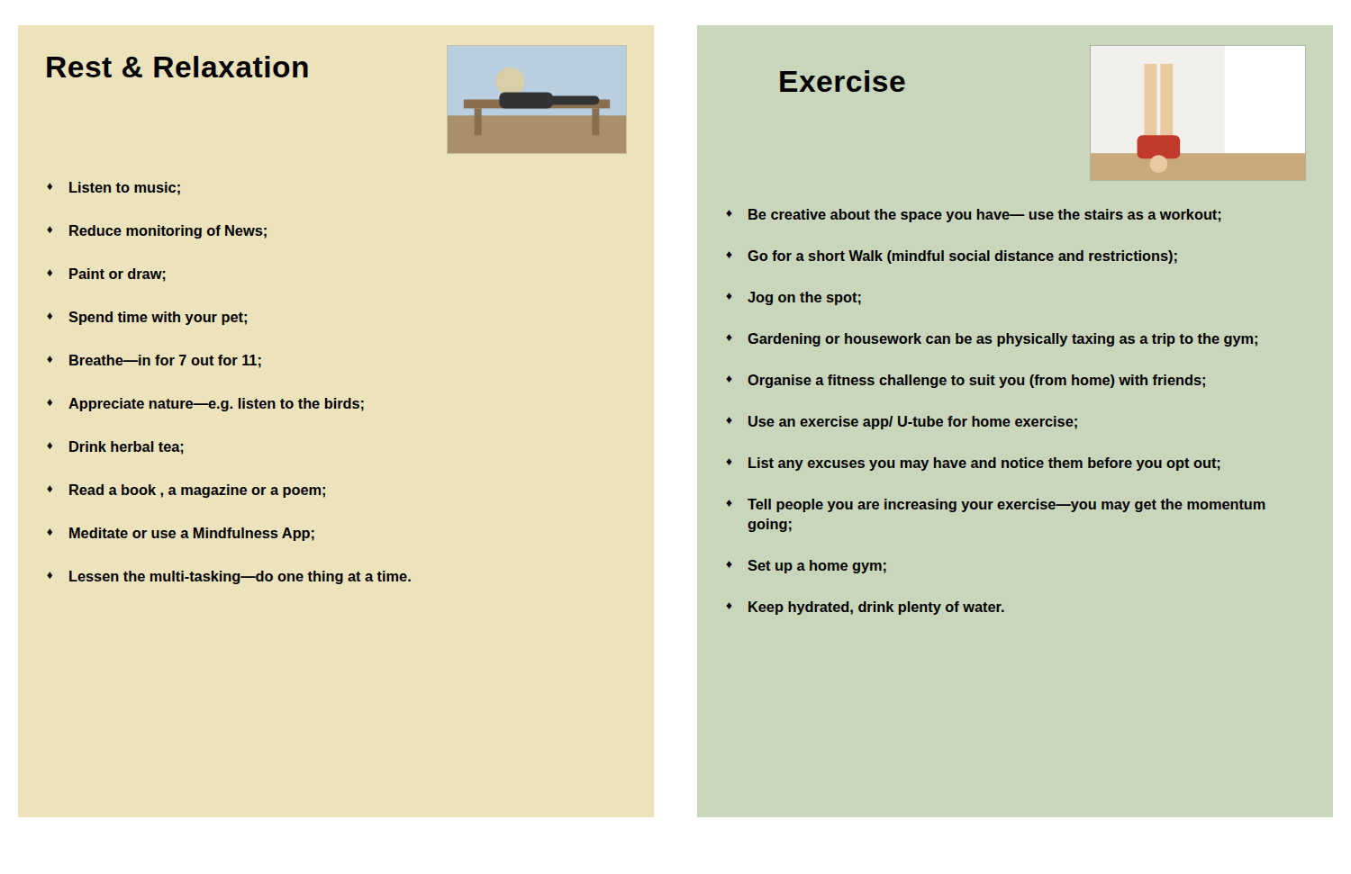Rest & Relaxation
Listen to music;
Reduce monitoring of News;
Paint or draw;
Spend time with your pet;
Breathe—in for 7 out for 11;
Appreciate nature—e.g. listen to the birds;
Drink herbal tea;
Read a book , a magazine or a poem;
Meditate or use a Mindfulness App;
Lessen the multi-tasking—do one thing at a time.
Exercise
Be creative about the space you have— use the stairs as a workout;
Go for a short Walk (mindful social distance and restrictions);
Jog on the spot;
Gardening or housework can be as physically taxing as a trip to the gym;
Organise a fitness challenge to suit you (from home) with friends;
Use an exercise app/ U-tube for home exercise;
List any excuses you may have and notice them before you opt out;
Tell people you are increasing your exercise—you may get the momentum going;
Set up a home gym;
Keep hydrated, drink plenty of water.